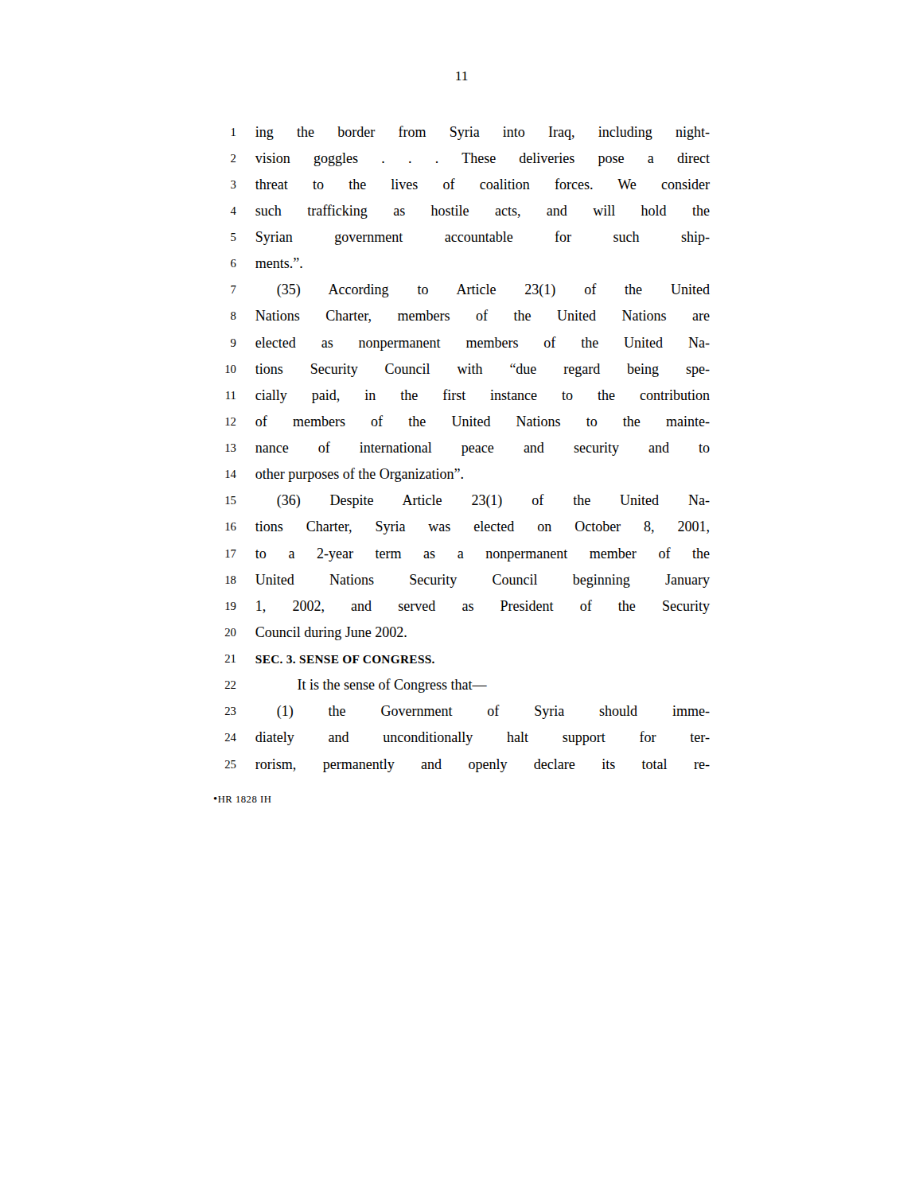11
ing the border from Syria into Iraq, including night-
vision goggles . . . These deliveries pose a direct
threat to the lives of coalition forces. We consider
such trafficking as hostile acts, and will hold the
Syrian government accountable for such ship-
ments.”.
(35) According to Article 23(1) of the United
Nations Charter, members of the United Nations are
elected as nonpermanent members of the United Na-
tions Security Council with “due regard being spe-
cially paid, in the first instance to the contribution
of members of the United Nations to the mainte-
nance of international peace and security and to
other purposes of the Organization”.
(36) Despite Article 23(1) of the United Na-
tions Charter, Syria was elected on October 8, 2001,
to a 2-year term as a nonpermanent member of the
United Nations Security Council beginning January
1, 2002, and served as President of the Security
Council during June 2002.
SEC. 3. SENSE OF CONGRESS.
It is the sense of Congress that—
(1) the Government of Syria should imme-
diately and unconditionally halt support for ter-
rorism, permanently and openly declare its total re-
•HR 1828 IH